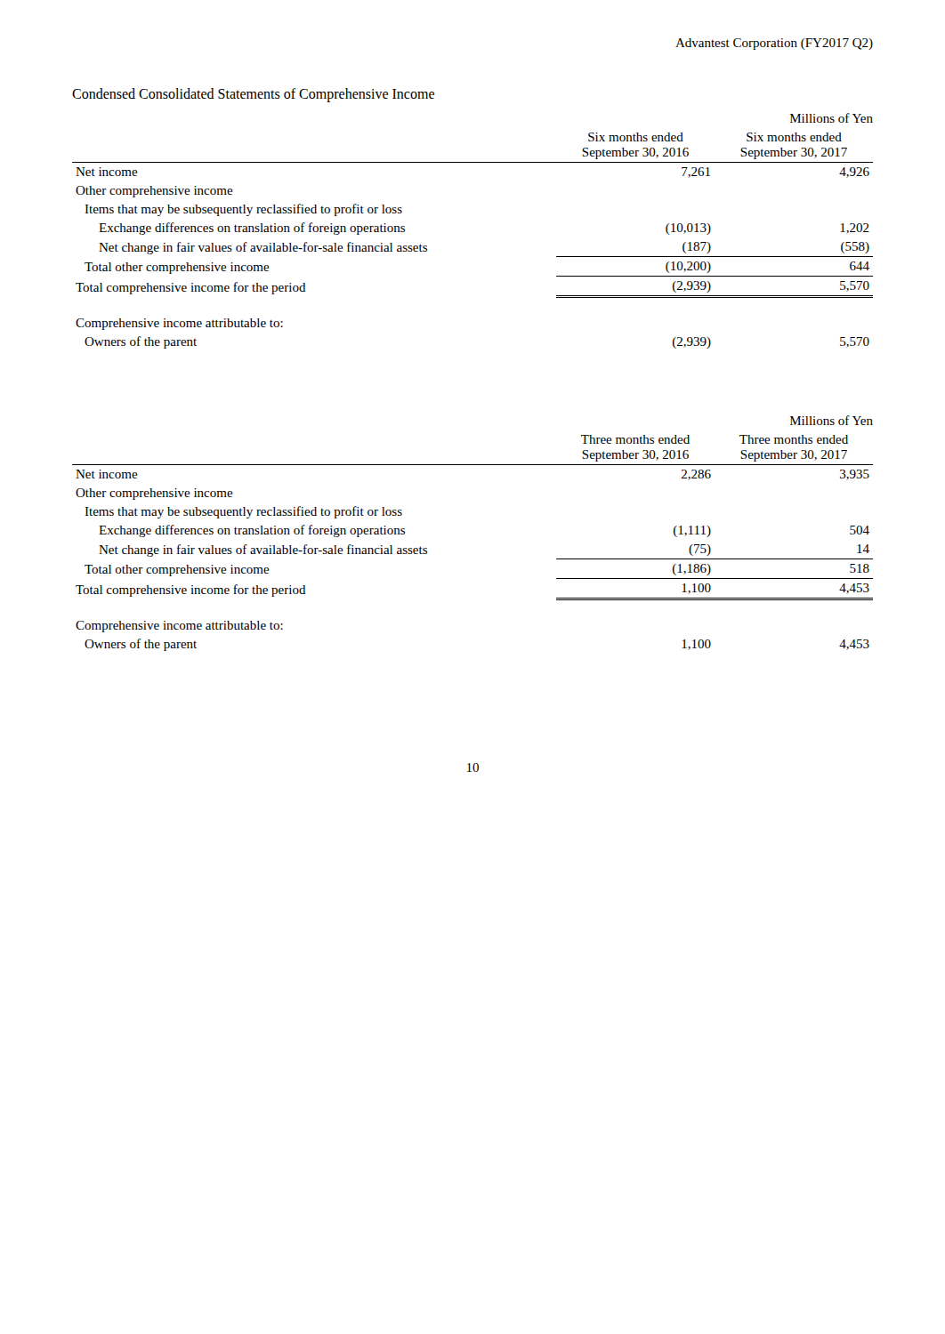Advantest Corporation (FY2017 Q2)
Condensed Consolidated Statements of Comprehensive Income
Millions of Yen
| | Six months ended September 30, 2016 | Six months ended September 30, 2017 |
| --- | --- | --- |
| Net income | 7,261 | 4,926 |
| Other comprehensive income | | |
| Items that may be subsequently reclassified to profit or loss | | |
| Exchange differences on translation of foreign operations | (10,013) | 1,202 |
| Net change in fair values of available-for-sale financial assets | (187) | (558) |
| Total other comprehensive income | (10,200) | 644 |
| Total comprehensive income for the period | (2,939) | 5,570 |
| Comprehensive income attributable to: | | |
| Owners of the parent | (2,939) | 5,570 |
Millions of Yen
| | Three months ended September 30, 2016 | Three months ended September 30, 2017 |
| --- | --- | --- |
| Net income | 2,286 | 3,935 |
| Other comprehensive income | | |
| Items that may be subsequently reclassified to profit or loss | | |
| Exchange differences on translation of foreign operations | (1,111) | 504 |
| Net change in fair values of available-for-sale financial assets | (75) | 14 |
| Total other comprehensive income | (1,186) | 518 |
| Total comprehensive income for the period | 1,100 | 4,453 |
| Comprehensive income attributable to: | | |
| Owners of the parent | 1,100 | 4,453 |
10